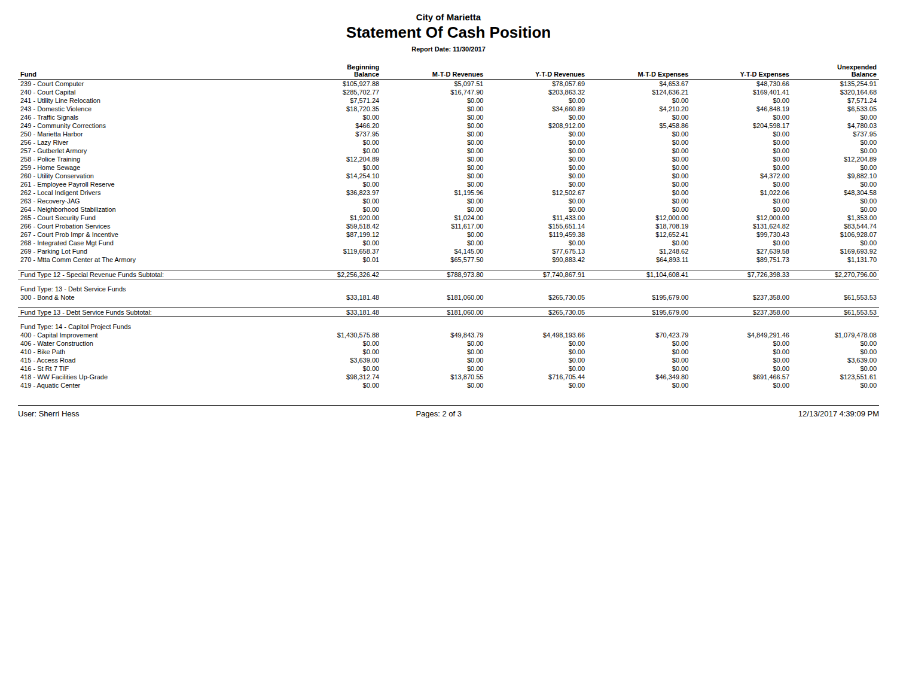City of Marietta
Statement Of Cash Position
Report Date: 11/30/2017
| Fund | Beginning Balance | M-T-D Revenues | Y-T-D Revenues | M-T-D Expenses | Y-T-D Expenses | Unexpended Balance |
| --- | --- | --- | --- | --- | --- | --- |
| 239 - Court Computer | $105,927.88 | $5,097.51 | $78,057.69 | $4,653.67 | $48,730.66 | $135,254.91 |
| 240 - Court Capital | $285,702.77 | $16,747.90 | $203,863.32 | $124,636.21 | $169,401.41 | $320,164.68 |
| 241 - Utility Line Relocation | $7,571.24 | $0.00 | $0.00 | $0.00 | $0.00 | $7,571.24 |
| 243 - Domestic Violence | $18,720.35 | $0.00 | $34,660.89 | $4,210.20 | $46,848.19 | $6,533.05 |
| 246 - Traffic Signals | $0.00 | $0.00 | $0.00 | $0.00 | $0.00 | $0.00 |
| 249 - Community Corrections | $466.20 | $0.00 | $208,912.00 | $5,458.86 | $204,598.17 | $4,780.03 |
| 250 - Marietta Harbor | $737.95 | $0.00 | $0.00 | $0.00 | $0.00 | $737.95 |
| 256 - Lazy River | $0.00 | $0.00 | $0.00 | $0.00 | $0.00 | $0.00 |
| 257 - Gutberlet Armory | $0.00 | $0.00 | $0.00 | $0.00 | $0.00 | $0.00 |
| 258 - Police Training | $12,204.89 | $0.00 | $0.00 | $0.00 | $0.00 | $12,204.89 |
| 259 - Home Sewage | $0.00 | $0.00 | $0.00 | $0.00 | $0.00 | $0.00 |
| 260 - Utility Conservation | $14,254.10 | $0.00 | $0.00 | $0.00 | $4,372.00 | $9,882.10 |
| 261 - Employee Payroll Reserve | $0.00 | $0.00 | $0.00 | $0.00 | $0.00 | $0.00 |
| 262 - Local Indigent Drivers | $36,823.97 | $1,195.96 | $12,502.67 | $0.00 | $1,022.06 | $48,304.58 |
| 263 - Recovery-JAG | $0.00 | $0.00 | $0.00 | $0.00 | $0.00 | $0.00 |
| 264 - Neighborhood Stabilization | $0.00 | $0.00 | $0.00 | $0.00 | $0.00 | $0.00 |
| 265 - Court Security Fund | $1,920.00 | $1,024.00 | $11,433.00 | $12,000.00 | $12,000.00 | $1,353.00 |
| 266 - Court Probation Services | $59,518.42 | $11,617.00 | $155,651.14 | $18,708.19 | $131,624.82 | $83,544.74 |
| 267 - Court Prob Impr & Incentive | $87,199.12 | $0.00 | $119,459.38 | $12,652.41 | $99,730.43 | $106,928.07 |
| 268 - Integrated Case Mgt Fund | $0.00 | $0.00 | $0.00 | $0.00 | $0.00 | $0.00 |
| 269 - Parking Lot Fund | $119,658.37 | $4,145.00 | $77,675.13 | $1,248.62 | $27,639.58 | $169,693.92 |
| 270 - Mtta Comm Center at The Armory | $0.01 | $65,577.50 | $90,883.42 | $64,893.11 | $89,751.73 | $1,131.70 |
| Fund Type 12 - Special Revenue Funds Subtotal: | $2,256,326.42 | $788,973.80 | $7,740,867.91 | $1,104,608.41 | $7,726,398.33 | $2,270,796.00 |
| Fund Type: 13 - Debt Service Funds |
| 300 - Bond & Note | $33,181.48 | $181,060.00 | $265,730.05 | $195,679.00 | $237,358.00 | $61,553.53 |
| Fund Type 13 - Debt Service Funds Subtotal: | $33,181.48 | $181,060.00 | $265,730.05 | $195,679.00 | $237,358.00 | $61,553.53 |
| Fund Type: 14 - Capitol Project Funds |
| 400 - Capital Improvement | $1,430,575.88 | $49,843.79 | $4,498,193.66 | $70,423.79 | $4,849,291.46 | $1,079,478.08 |
| 406 - Water Construction | $0.00 | $0.00 | $0.00 | $0.00 | $0.00 | $0.00 |
| 410 - Bike Path | $0.00 | $0.00 | $0.00 | $0.00 | $0.00 | $0.00 |
| 415 - Access Road | $3,639.00 | $0.00 | $0.00 | $0.00 | $0.00 | $3,639.00 |
| 416 - St Rt 7 TIF | $0.00 | $0.00 | $0.00 | $0.00 | $0.00 | $0.00 |
| 418 - WW Facilities Up-Grade | $98,312.74 | $13,870.55 | $716,705.44 | $46,349.80 | $691,466.57 | $123,551.61 |
| 419 - Aquatic Center | $0.00 | $0.00 | $0.00 | $0.00 | $0.00 | $0.00 |
User: Sherri Hess Pages: 2 of 3 12/13/2017 4:39:09 PM